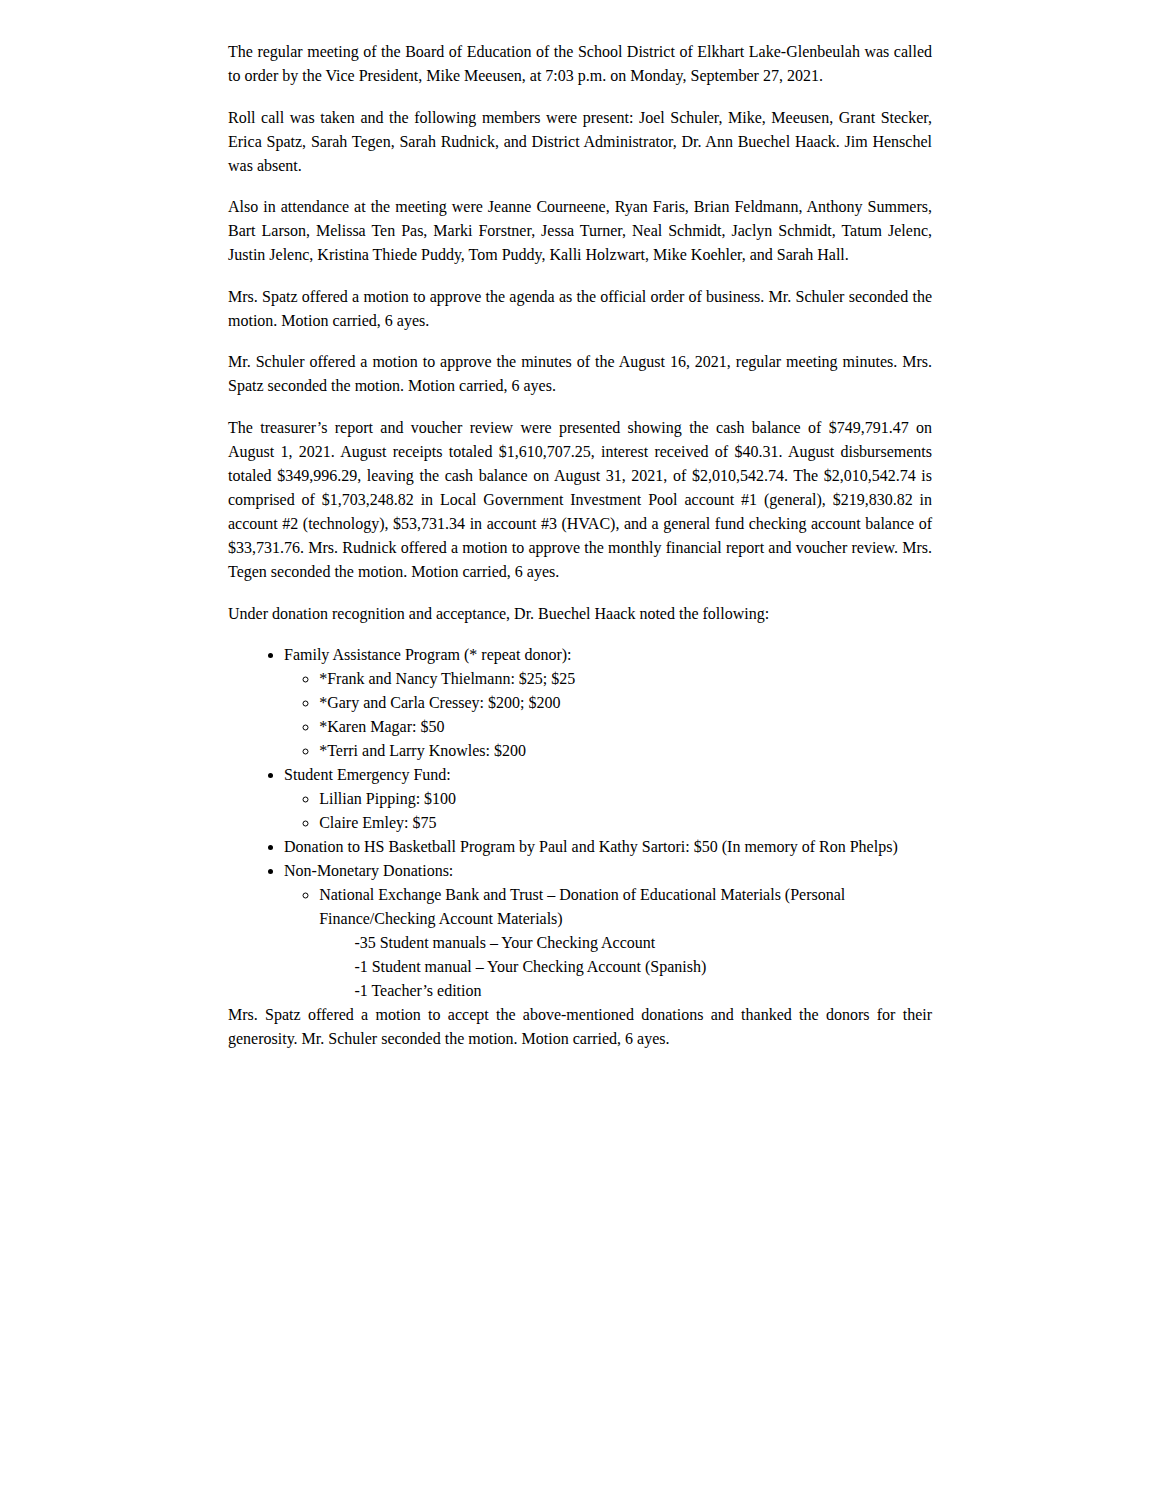The regular meeting of the Board of Education of the School District of Elkhart Lake-Glenbeulah was called to order by the Vice President, Mike Meeusen, at 7:03 p.m. on Monday, September 27, 2021.
Roll call was taken and the following members were present: Joel Schuler, Mike, Meeusen, Grant Stecker, Erica Spatz, Sarah Tegen, Sarah Rudnick, and District Administrator, Dr. Ann Buechel Haack. Jim Henschel was absent.
Also in attendance at the meeting were Jeanne Courneene, Ryan Faris, Brian Feldmann, Anthony Summers, Bart Larson, Melissa Ten Pas, Marki Forstner, Jessa Turner, Neal Schmidt, Jaclyn Schmidt, Tatum Jelenc, Justin Jelenc, Kristina Thiede Puddy, Tom Puddy, Kalli Holzwart, Mike Koehler, and Sarah Hall.
Mrs. Spatz offered a motion to approve the agenda as the official order of business. Mr. Schuler seconded the motion. Motion carried, 6 ayes.
Mr. Schuler offered a motion to approve the minutes of the August 16, 2021, regular meeting minutes. Mrs. Spatz seconded the motion. Motion carried, 6 ayes.
The treasurer’s report and voucher review were presented showing the cash balance of $749,791.47 on August 1, 2021. August receipts totaled $1,610,707.25, interest received of $40.31. August disbursements totaled $349,996.29, leaving the cash balance on August 31, 2021, of $2,010,542.74. The $2,010,542.74 is comprised of $1,703,248.82 in Local Government Investment Pool account #1 (general), $219,830.82 in account #2 (technology), $53,731.34 in account #3 (HVAC), and a general fund checking account balance of $33,731.76. Mrs. Rudnick offered a motion to approve the monthly financial report and voucher review. Mrs. Tegen seconded the motion. Motion carried, 6 ayes.
Under donation recognition and acceptance, Dr. Buechel Haack noted the following:
Family Assistance Program (* repeat donor):
*Frank and Nancy Thielmann: $25; $25
*Gary and Carla Cressey: $200; $200
*Karen Magar: $50
*Terri and Larry Knowles: $200
Student Emergency Fund:
Lillian Pipping: $100
Claire Emley: $75
Donation to HS Basketball Program by Paul and Kathy Sartori: $50 (In memory of Ron Phelps)
Non-Monetary Donations:
National Exchange Bank and Trust – Donation of Educational Materials (Personal Finance/Checking Account Materials)
-35 Student manuals – Your Checking Account
-1 Student manual – Your Checking Account (Spanish)
-1 Teacher’s edition
Mrs. Spatz offered a motion to accept the above-mentioned donations and thanked the donors for their generosity. Mr. Schuler seconded the motion. Motion carried, 6 ayes.